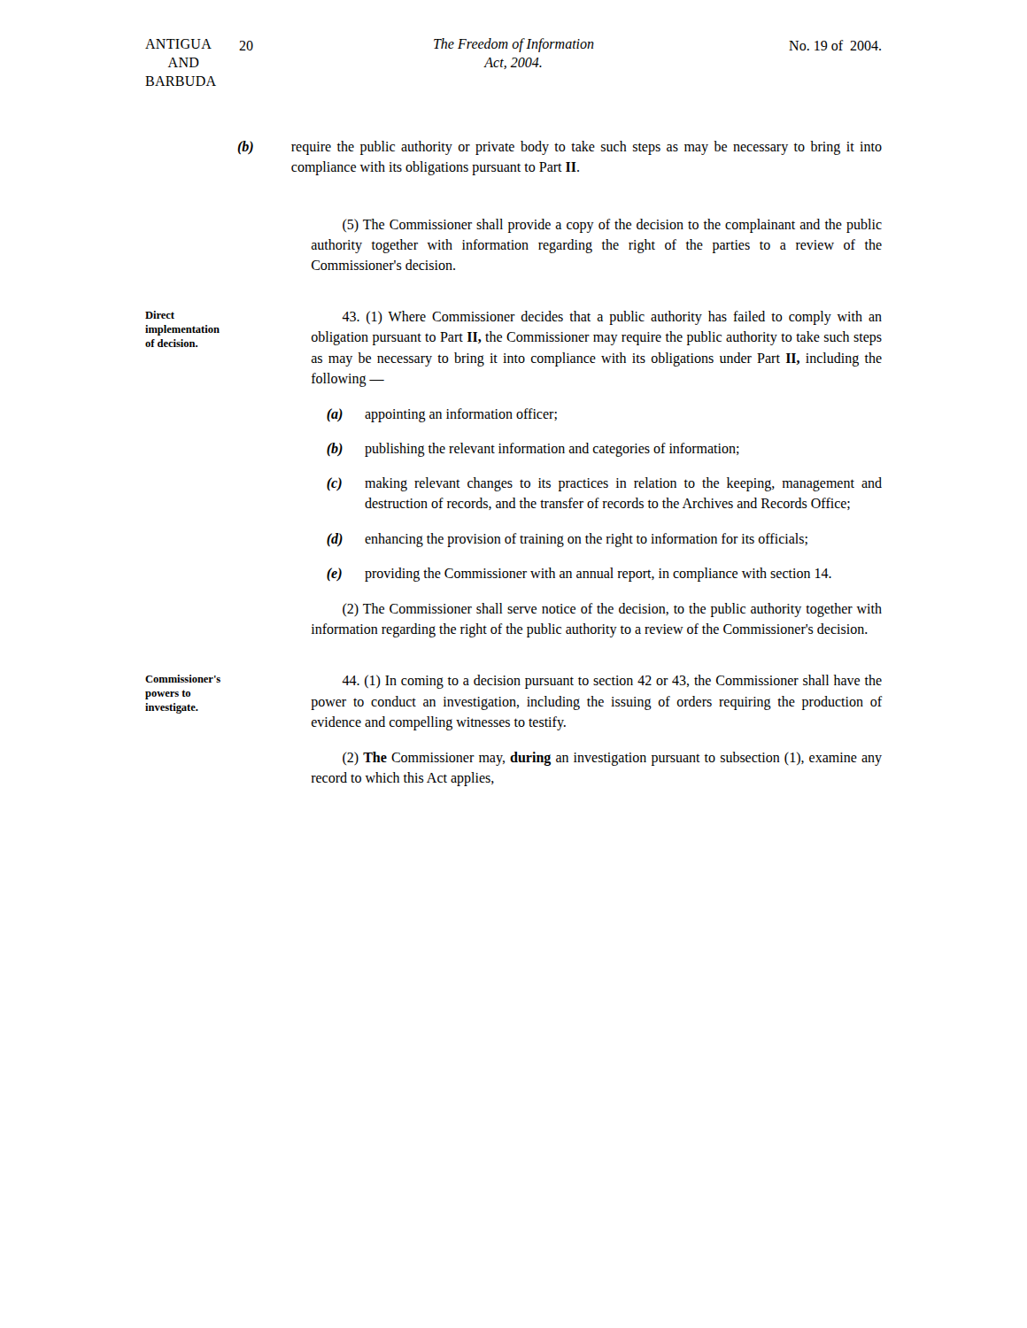ANTIGUA AND BARBUDA
20
The Freedom of Information
Act, 2004.
No. 19 of 2004.
(b)
require the public authority or private body to take such steps as may be necessary to bring it into compliance with its obligations pursuant to Part II.
(5) The Commissioner shall provide a copy of the decision to the complainant and the public authority together with information regarding the right of the parties to a review of the Commissioner's decision.
Direct
implementation
of decision.
43. (1) Where Commissioner decides that a public authority has failed to comply with an obligation pursuant to Part II, the Commissioner may require the public authority to take such steps as may be necessary to bring it into compliance with its obligations under Part II, including the following —
(a) appointing an information officer;
(b) publishing the relevant information and categories of information;
(c) making relevant changes to its practices in relation to the keeping, management and destruction of records, and the transfer of records to the Archives and Records Office;
(d) enhancing the provision of training on the right to information for its officials;
(e) providing the Commissioner with an annual report, in compliance with section 14.
(2) The Commissioner shall serve notice of the decision, to the public authority together with information regarding the right of the public authority to a review of the Commissioner's decision.
Commissioner's
powers to
investigate.
44. (1) In coming to a decision pursuant to section 42 or 43, the Commissioner shall have the power to conduct an investigation, including the issuing of orders requiring the production of evidence and compelling witnesses to testify.
(2) The Commissioner may, during an investigation pursuant to subsection (1), examine any record to which this Act applies,